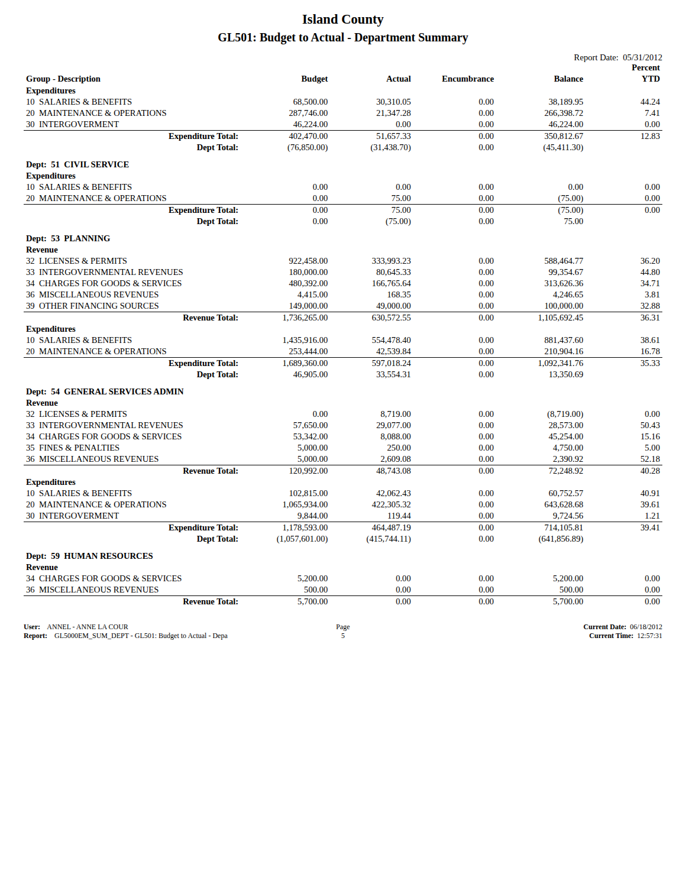Island County
GL501: Budget to Actual - Department Summary
Report Date: 05/31/2012
| | | | | | Percent |
| --- | --- | --- | --- | --- | --- |
| Group - Description | Budget | Actual | Encumbrance | Balance | YTD |
| Expenditures |
| 10 SALARIES & BENEFITS | 68,500.00 | 30,310.05 | 0.00 | 38,189.95 | 44.24 |
| 20 MAINTENANCE & OPERATIONS | 287,746.00 | 21,347.28 | 0.00 | 266,398.72 | 7.41 |
| 30 INTERGOVERMENT | 46,224.00 | 0.00 | 0.00 | 46,224.00 | 0.00 |
| Expenditure Total: | 402,470.00 | 51,657.33 | 0.00 | 350,812.67 | 12.83 |
| Dept Total: | (76,850.00) | (31,438.70) | 0.00 | (45,411.30) | |
| Dept: 51 CIVIL SERVICE |
| Expenditures |
| 10 SALARIES & BENEFITS | 0.00 | 0.00 | 0.00 | 0.00 | 0.00 |
| 20 MAINTENANCE & OPERATIONS | 0.00 | 75.00 | 0.00 | (75.00) | 0.00 |
| Expenditure Total: | 0.00 | 75.00 | 0.00 | (75.00) | 0.00 |
| Dept Total: | 0.00 | (75.00) | 0.00 | 75.00 | |
| Dept: 53 PLANNING |
| Revenue |
| 32 LICENSES & PERMITS | 922,458.00 | 333,993.23 | 0.00 | 588,464.77 | 36.20 |
| 33 INTERGOVERNMENTAL REVENUES | 180,000.00 | 80,645.33 | 0.00 | 99,354.67 | 44.80 |
| 34 CHARGES FOR GOODS & SERVICES | 480,392.00 | 166,765.64 | 0.00 | 313,626.36 | 34.71 |
| 36 MISCELLANEOUS REVENUES | 4,415.00 | 168.35 | 0.00 | 4,246.65 | 3.81 |
| 39 OTHER FINANCING SOURCES | 149,000.00 | 49,000.00 | 0.00 | 100,000.00 | 32.88 |
| Revenue Total: | 1,736,265.00 | 630,572.55 | 0.00 | 1,105,692.45 | 36.31 |
| Expenditures |
| 10 SALARIES & BENEFITS | 1,435,916.00 | 554,478.40 | 0.00 | 881,437.60 | 38.61 |
| 20 MAINTENANCE & OPERATIONS | 253,444.00 | 42,539.84 | 0.00 | 210,904.16 | 16.78 |
| Expenditure Total: | 1,689,360.00 | 597,018.24 | 0.00 | 1,092,341.76 | 35.33 |
| Dept Total: | 46,905.00 | 33,554.31 | 0.00 | 13,350.69 | |
| Dept: 54 GENERAL SERVICES ADMIN |
| Revenue |
| 32 LICENSES & PERMITS | 0.00 | 8,719.00 | 0.00 | (8,719.00) | 0.00 |
| 33 INTERGOVERNMENTAL REVENUES | 57,650.00 | 29,077.00 | 0.00 | 28,573.00 | 50.43 |
| 34 CHARGES FOR GOODS & SERVICES | 53,342.00 | 8,088.00 | 0.00 | 45,254.00 | 15.16 |
| 35 FINES & PENALTIES | 5,000.00 | 250.00 | 0.00 | 4,750.00 | 5.00 |
| 36 MISCELLANEOUS REVENUES | 5,000.00 | 2,609.08 | 0.00 | 2,390.92 | 52.18 |
| Revenue Total: | 120,992.00 | 48,743.08 | 0.00 | 72,248.92 | 40.28 |
| Expenditures |
| 10 SALARIES & BENEFITS | 102,815.00 | 42,062.43 | 0.00 | 60,752.57 | 40.91 |
| 20 MAINTENANCE & OPERATIONS | 1,065,934.00 | 422,305.32 | 0.00 | 643,628.68 | 39.61 |
| 30 INTERGOVERMENT | 9,844.00 | 119.44 | 0.00 | 9,724.56 | 1.21 |
| Expenditure Total: | 1,178,593.00 | 464,487.19 | 0.00 | 714,105.81 | 39.41 |
| Dept Total: | (1,057,601.00) | (415,744.11) | 0.00 | (641,856.89) | |
| Dept: 59 HUMAN RESOURCES |
| Revenue |
| 34 CHARGES FOR GOODS & SERVICES | 5,200.00 | 0.00 | 0.00 | 5,200.00 | 0.00 |
| 36 MISCELLANEOUS REVENUES | 500.00 | 0.00 | 0.00 | 500.00 | 0.00 |
| Revenue Total: | 5,700.00 | 0.00 | 0.00 | 5,700.00 | 0.00 |
| User: ANNEL - ANNE LA COUR | Page | Current Date: 06/18/2012 |
| Report: GL5000EM_SUM_DEPT - GL501: Budget to Actual - Depa | 5 | Current Time: 12:57:31 |